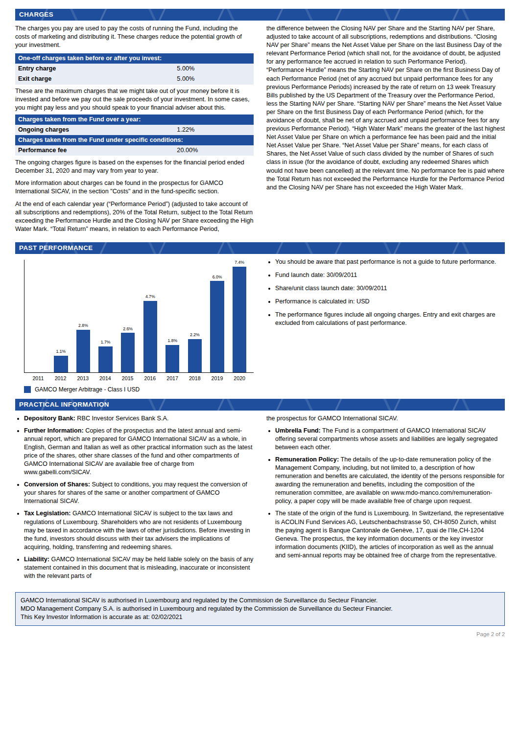CHARGES
The charges you pay are used to pay the costs of running the Fund, including the costs of marketing and distributing it. These charges reduce the potential growth of your investment.
| One-off charges taken before or after you invest: |
| Entry charge | 5.00% |
| Exit charge | 5.00% |
| These are the maximum charges that we might take out of your money before it is invested and before we pay out the sale proceeds of your investment. In some cases, you might pay less and you should speak to your financial adviser about this. |
| Charges taken from the Fund over a year: |
| Ongoing charges | 1.22% |
| Charges taken from the Fund under specific conditions: |
| Performance fee | 20.00% |
The ongoing charges figure is based on the expenses for the financial period ended December 31, 2020 and may vary from year to year.
More information about charges can be found in the prospectus for GAMCO International SICAV, in the section "Costs" and in the fund-specific section.
At the end of each calendar year (“Performance Period”) (adjusted to take account of all subscriptions and redemptions), 20% of the Total Return, subject to the Total Return exceeding the Performance Hurdle and the Closing NAV per Share exceeding the High Water Mark. “Total Return” means, in relation to each Performance Period,
the difference between the Closing NAV per Share and the Starting NAV per Share, adjusted to take account of all subscriptions, redemptions and distributions. “Closing NAV per Share” means the Net Asset Value per Share on the last Business Day of the relevant Performance Period (which shall not, for the avoidance of doubt, be adjusted for any performance fee accrued in relation to such Performance Period). “Performance Hurdle” means the Starting NAV per Share on the first Business Day of each Performance Period (net of any accrued but unpaid performance fees for any previous Performance Periods) increased by the rate of return on 13 week Treasury Bills published by the US Department of the Treasury over the Performance Period, less the Starting NAV per Share. “Starting NAV per Share” means the Net Asset Value per Share on the first Business Day of each Performance Period (which, for the avoidance of doubt, shall be net of any accrued and unpaid performance fees for any previous Performance Period). “High Water Mark” means the greater of the last highest Net Asset Value per Share on which a performance fee has been paid and the initial Net Asset Value per Share. “Net Asset Value per Share” means, for each class of Shares, the Net Asset Value of such class divided by the number of Shares of such class in issue (for the avoidance of doubt, excluding any redeemed Shares which would not have been cancelled) at the relevant time. No performance fee is paid where the Total Return has not exceeded the Performance Hurdle for the Performance Period and the Closing NAV per Share has not exceeded the High Water Mark.
PAST PERFORMANCE
1.1%
2.8%
1.7%
2.6%
4.7%
1.8%
2.2%
6.0%
7.4%
2011
2012
2013
2014
2015
2016
2017
2018
2019
2020
GAMCO Merger Arbitrage - Class I USD
You should be aware that past performance is not a guide to future performance.
Fund launch date: 30/09/2011
Share/unit class launch date: 30/09/2011
Performance is calculated in: USD
The performance figures include all ongoing charges. Entry and exit charges are excluded from calculations of past performance.
PRACTICAL INFORMATION
Depository Bank: RBC Investor Services Bank S.A.
Further Information: Copies of the prospectus and the latest annual and semi-annual report, which are prepared for GAMCO International SICAV as a whole, in English, German and Italian as well as other practical information such as the latest price of the shares, other share classes of the fund and other compartments of GAMCO International SICAV are available free of charge from www.gabelli.com/SICAV.
Conversion of Shares: Subject to conditions, you may request the conversion of your shares for shares of the same or another compartment of GAMCO International SICAV.
Tax Legislation: GAMCO International SICAV is subject to the tax laws and regulations of Luxembourg. Shareholders who are not residents of Luxembourg may be taxed in accordance with the laws of other jurisdictions. Before investing in the fund, investors should discuss with their tax advisers the implications of acquiring, holding, transferring and redeeming shares.
Liability: GAMCO International SICAV may be held liable solely on the basis of any statement contained in this document that is misleading, inaccurate or inconsistent with the relevant parts of
the prospectus for GAMCO International SICAV.
Umbrella Fund: The Fund is a compartment of GAMCO International SICAV offering several compartments whose assets and liabilities are legally segregated between each other.
Remuneration Policy: The details of the up-to-date remuneration policy of the Management Company, including, but not limited to, a description of how remuneration and benefits are calculated, the identity of the persons responsible for awarding the remuneration and benefits, including the composition of the remuneration committee, are available on www.mdo-manco.com/remuneration-policy, a paper copy will be made available free of charge upon request.
The state of the origin of the fund is Luxembourg. In Switzerland, the representative is ACOLIN Fund Services AG, Leutschenbachstrasse 50, CH-8050 Zurich, whilst the paying agent is Banque Cantonale de Genève, 17, quai de l’Ile,CH-1204 Geneva. The prospectus, the key information documents or the key investor information documents (KIID), the articles of incorporation as well as the annual and semi-annual reports may be obtained free of charge from the representative.
GAMCO International SICAV is authorised in Luxembourg and regulated by the Commission de Surveillance du Secteur Financier.
MDO Management Company S.A. is authorised in Luxembourg and regulated by the Commission de Surveillance du Secteur Financier.
This Key Investor Information is accurate as at: 02/02/2021
Page 2 of 2